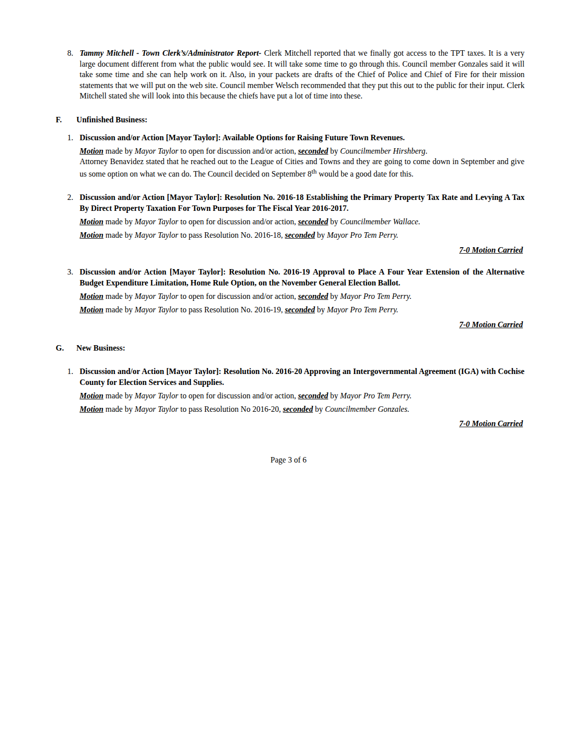8.
Tammy Mitchell - Town Clerk’s/Administrator Report- Clerk Mitchell reported that we finally got access to the TPT taxes. It is a very large document different from what the public would see. It will take some time to go through this. Council member Gonzales said it will take some time and she can help work on it. Also, in your packets are drafts of the Chief of Police and Chief of Fire for their mission statements that we will put on the web site. Council member Welsch recommended that they put this out to the public for their input. Clerk Mitchell stated she will look into this because the chiefs have put a lot of time into these.
F.
Unfinished Business:
1.
Discussion and/or Action [Mayor Taylor]: Available Options for Raising Future Town Revenues.
Motion made by Mayor Taylor to open for discussion and/or action, seconded by Councilmember Hirshberg.
Attorney Benavidez stated that he reached out to the League of Cities and Towns and they are going to come down in September and give us some option on what we can do. The Council decided on September 8th would be a good date for this.
2.
Discussion and/or Action [Mayor Taylor]: Resolution No. 2016-18 Establishing the Primary Property Tax Rate and Levying A Tax By Direct Property Taxation For Town Purposes for The Fiscal Year 2016-2017.
Motion made by Mayor Taylor to open for discussion and/or action, seconded by Councilmember Wallace.
Motion made by Mayor Taylor to pass Resolution No. 2016-18, seconded by Mayor Pro Tem Perry.
7-0 Motion Carried
3.
Discussion and/or Action [Mayor Taylor]: Resolution No. 2016-19 Approval to Place A Four Year Extension of the Alternative Budget Expenditure Limitation, Home Rule Option, on the November General Election Ballot.
Motion made by Mayor Taylor to open for discussion and/or action, seconded by Mayor Pro Tem Perry.
Motion made by Mayor Taylor to pass Resolution No. 2016-19, seconded by Mayor Pro Tem Perry.
7-0 Motion Carried
G.
New Business:
1.
Discussion and/or Action [Mayor Taylor]: Resolution No. 2016-20 Approving an Intergovernmental Agreement (IGA) with Cochise County for Election Services and Supplies.
Motion made by Mayor Taylor to open for discussion and/or action, seconded by Mayor Pro Tem Perry.
Motion made by Mayor Taylor to pass Resolution No 2016-20, seconded by Councilmember Gonzales.
7-0 Motion Carried
Page 3 of 6